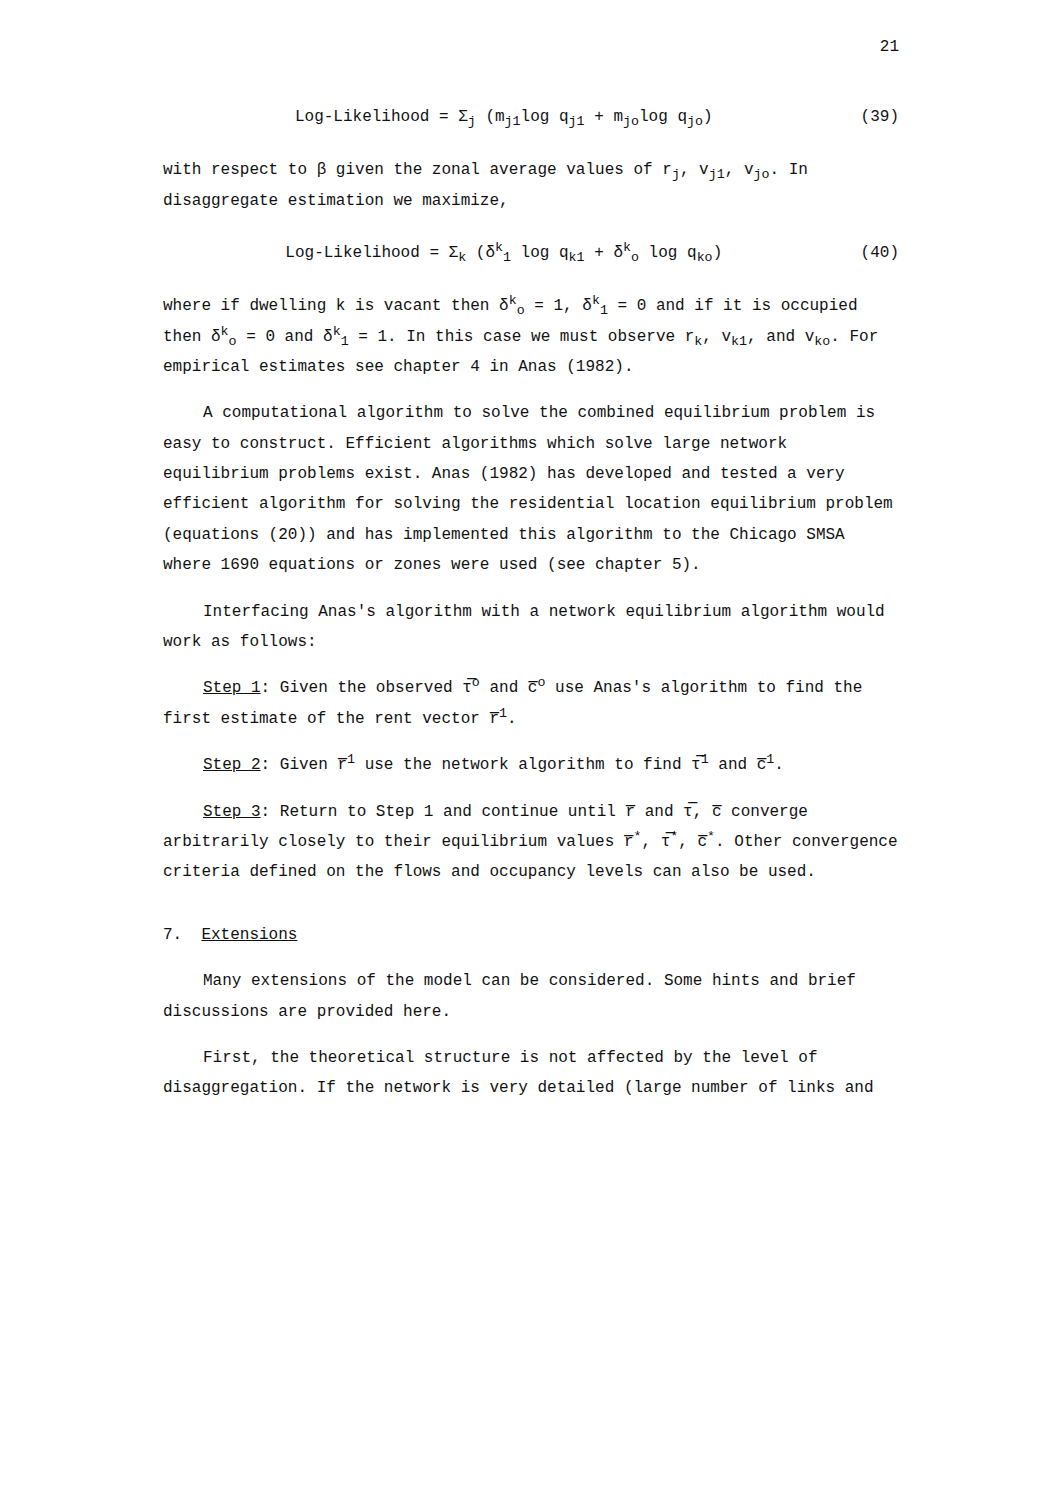21
Log-Likelihood = Σj (mj1log qj1 + mjolog qjo) (39)
with respect to β given the zonal average values of rj, vj1, vjo. In disaggregate estimation we maximize,
Log-Likelihood = Σk (δk1 log qk1 + δko log qko) (40)
where if dwelling k is vacant then δko = 1, δk1 = 0 and if it is occupied then δko = 0 and δk1 = 1. In this case we must observe rk, vk1, and vko. For empirical estimates see chapter 4 in Anas (1982).
A computational algorithm to solve the combined equilibrium problem is easy to construct. Efficient algorithms which solve large network equilibrium problems exist. Anas (1982) has developed and tested a very efficient algorithm for solving the residential location equilibrium problem (equations (20)) and has implemented this algorithm to the Chicago SMSA where 1690 equations or zones were used (see chapter 5).
Interfacing Anas's algorithm with a network equilibrium algorithm would work as follows:
Step 1: Given the observed τ̅o and c̅o use Anas's algorithm to find the first estimate of the rent vector r̅1.
Step 2: Given r̅1 use the network algorithm to find τ̅1 and c̅1.
Step 3: Return to Step 1 and continue until r̅ and τ̅, c̅ converge arbitrarily closely to their equilibrium values r̅*, τ̅*, c̅*. Other convergence criteria defined on the flows and occupancy levels can also be used.
7. Extensions
Many extensions of the model can be considered. Some hints and brief discussions are provided here.
First, the theoretical structure is not affected by the level of disaggregation. If the network is very detailed (large number of links and